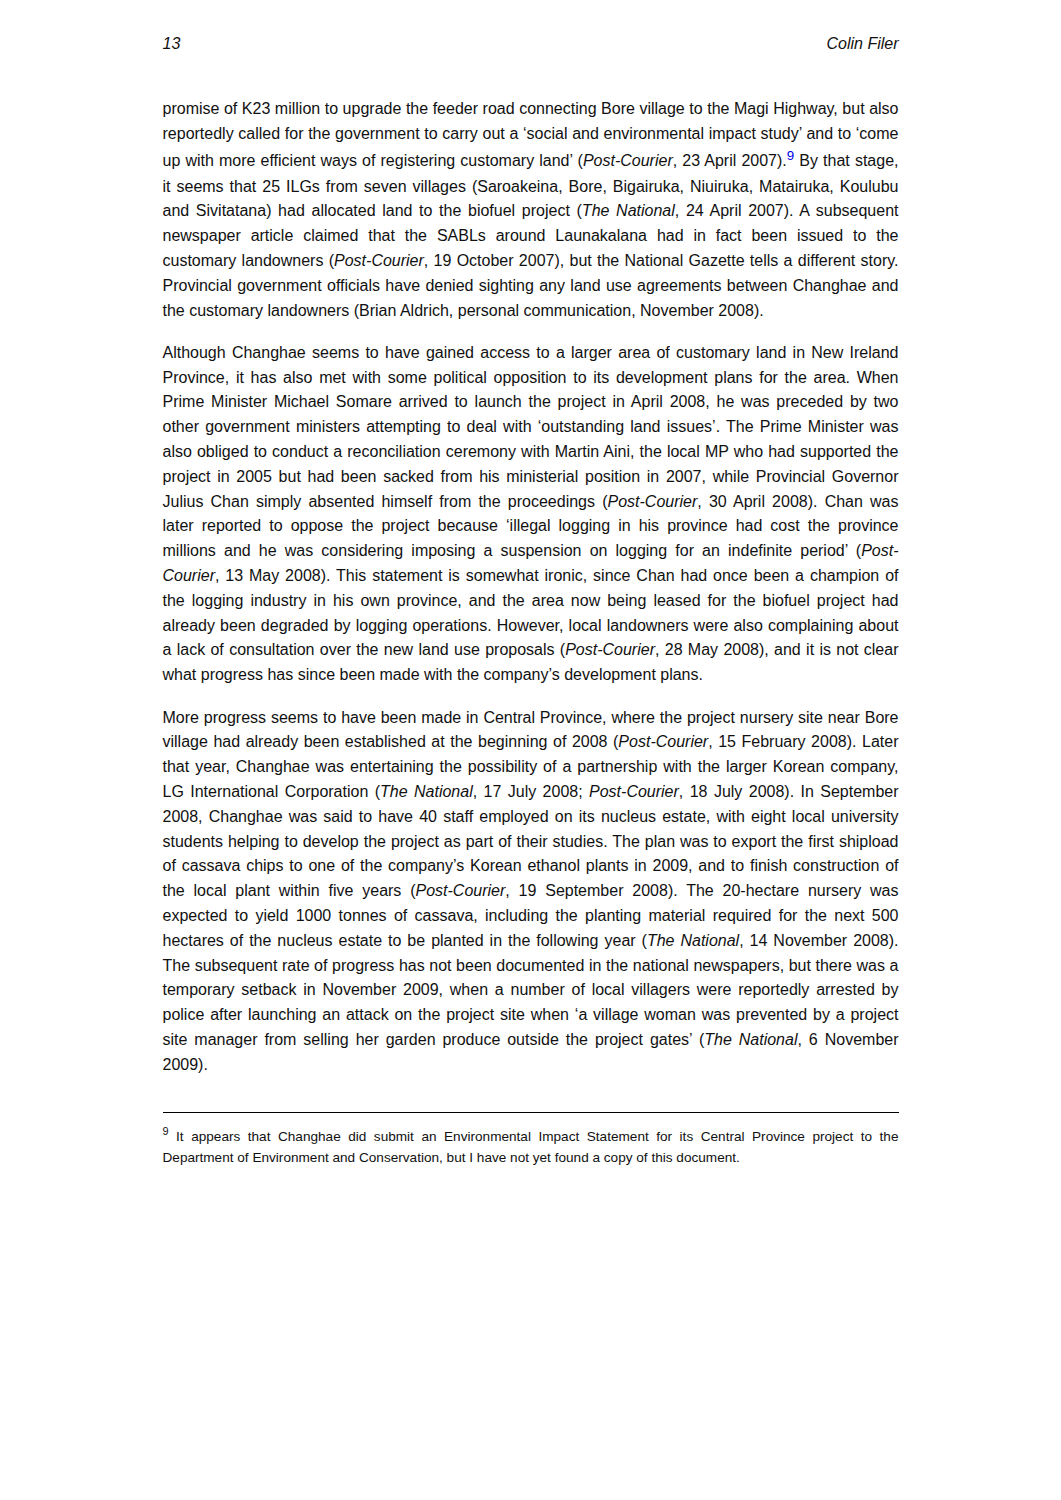13 Colin Filer
promise of K23 million to upgrade the feeder road connecting Bore village to the Magi Highway, but also reportedly called for the government to carry out a ‘social and environmental impact study’ and to ‘come up with more efficient ways of registering customary land’ (Post-Courier, 23 April 2007).9 By that stage, it seems that 25 ILGs from seven villages (Saroakeina, Bore, Bigairuka, Niuiruka, Matairuka, Koulubu and Sivitatana) had allocated land to the biofuel project (The National, 24 April 2007). A subsequent newspaper article claimed that the SABLs around Launakalana had in fact been issued to the customary landowners (Post-Courier, 19 October 2007), but the National Gazette tells a different story. Provincial government officials have denied sighting any land use agreements between Changhae and the customary landowners (Brian Aldrich, personal communication, November 2008).
Although Changhae seems to have gained access to a larger area of customary land in New Ireland Province, it has also met with some political opposition to its development plans for the area. When Prime Minister Michael Somare arrived to launch the project in April 2008, he was preceded by two other government ministers attempting to deal with ‘outstanding land issues’. The Prime Minister was also obliged to conduct a reconciliation ceremony with Martin Aini, the local MP who had supported the project in 2005 but had been sacked from his ministerial position in 2007, while Provincial Governor Julius Chan simply absented himself from the proceedings (Post-Courier, 30 April 2008). Chan was later reported to oppose the project because ‘illegal logging in his province had cost the province millions and he was considering imposing a suspension on logging for an indefinite period’ (Post-Courier, 13 May 2008). This statement is somewhat ironic, since Chan had once been a champion of the logging industry in his own province, and the area now being leased for the biofuel project had already been degraded by logging operations. However, local landowners were also complaining about a lack of consultation over the new land use proposals (Post-Courier, 28 May 2008), and it is not clear what progress has since been made with the company’s development plans.
More progress seems to have been made in Central Province, where the project nursery site near Bore village had already been established at the beginning of 2008 (Post-Courier, 15 February 2008). Later that year, Changhae was entertaining the possibility of a partnership with the larger Korean company, LG International Corporation (The National, 17 July 2008; Post-Courier, 18 July 2008). In September 2008, Changhae was said to have 40 staff employed on its nucleus estate, with eight local university students helping to develop the project as part of their studies. The plan was to export the first shipload of cassava chips to one of the company’s Korean ethanol plants in 2009, and to finish construction of the local plant within five years (Post-Courier, 19 September 2008). The 20-hectare nursery was expected to yield 1000 tonnes of cassava, including the planting material required for the next 500 hectares of the nucleus estate to be planted in the following year (The National, 14 November 2008). The subsequent rate of progress has not been documented in the national newspapers, but there was a temporary setback in November 2009, when a number of local villagers were reportedly arrested by police after launching an attack on the project site when ‘a village woman was prevented by a project site manager from selling her garden produce outside the project gates’ (The National, 6 November 2009).
9 It appears that Changhae did submit an Environmental Impact Statement for its Central Province project to the Department of Environment and Conservation, but I have not yet found a copy of this document.